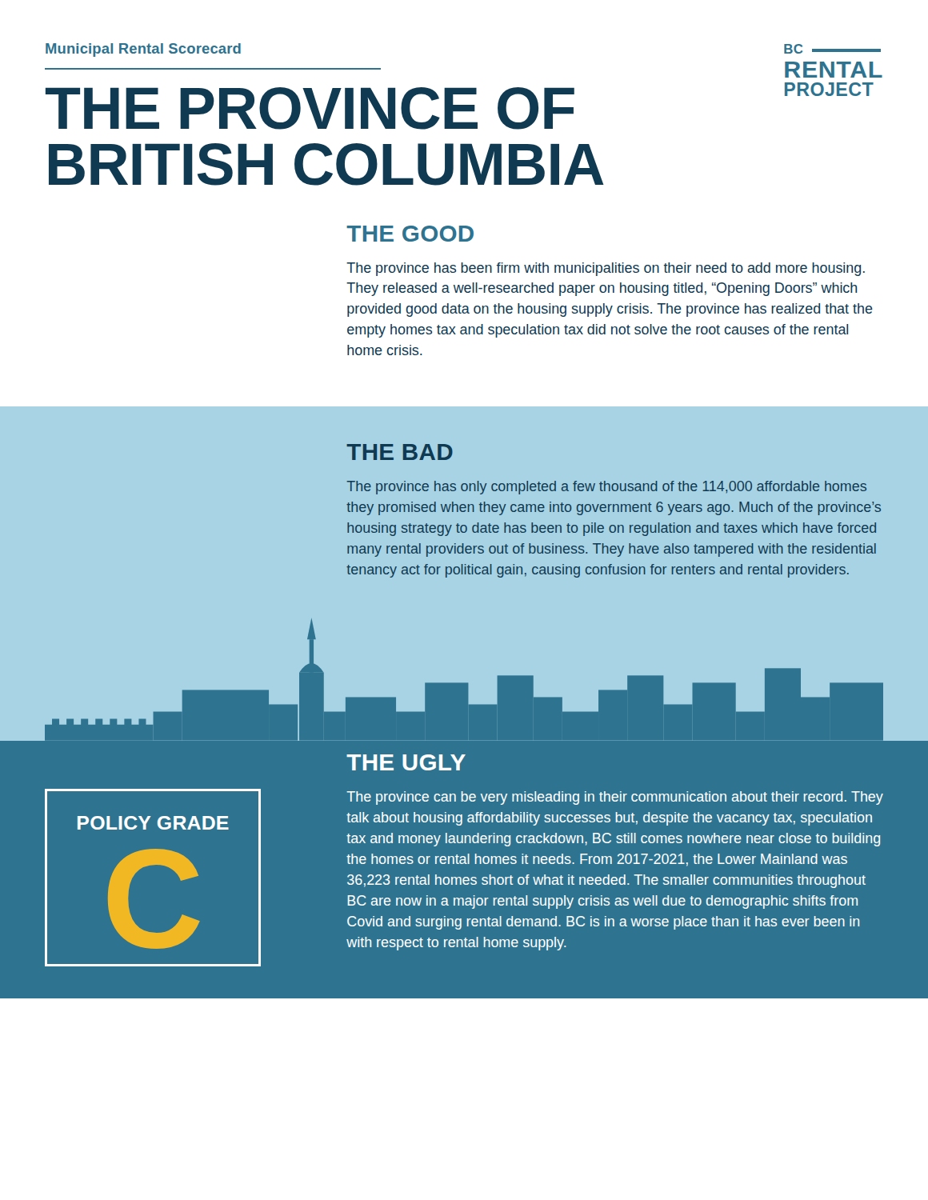Municipal Rental Scorecard
The Province of
British Columbia
BC RENTAL PROJECT
The Good
The province has been firm with municipalities on their need to add more housing. They released a well-researched paper on housing titled, “Opening Doors” which provided good data on the housing supply crisis. The province has realized that the empty homes tax and speculation tax did not solve the root causes of the rental home crisis.
The Bad
The province has only completed a few thousand of the 114,000 affordable homes they promised when they came into government 6 years ago. Much of the province’s housing strategy to date has been to pile on regulation and taxes which have forced many rental providers out of business. They have also tampered with the residential tenancy act for political gain, causing confusion for renters and rental providers.
Policy Grade
C
The Ugly
The province can be very misleading in their communication about their record. They talk about housing affordability successes but, despite the vacancy tax, speculation tax and money laundering crackdown, BC still comes nowhere near close to building the homes or rental homes it needs. From 2017-2021, the Lower Mainland was 36,223 rental homes short of what it needed. The smaller communities throughout BC are now in a major rental supply crisis as well due to demographic shifts from Covid and surging rental demand. BC is in a worse place than it has ever been in with respect to rental home supply.